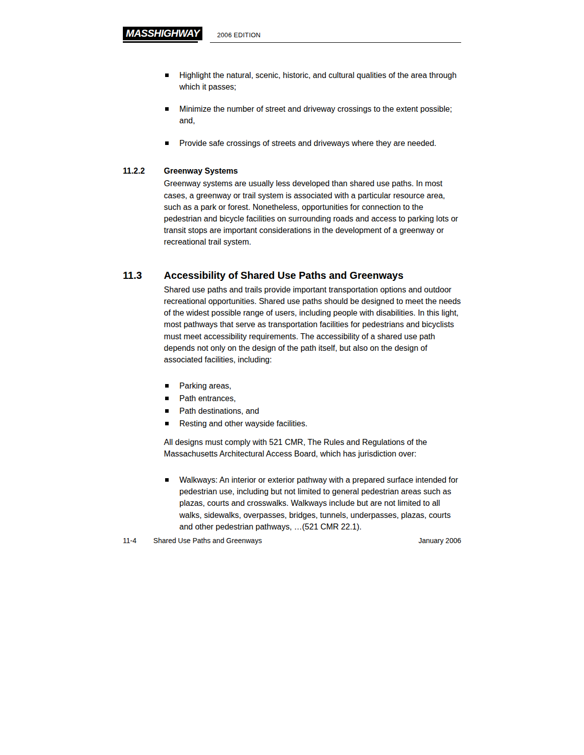MASS HIGHWAY
2006 EDITION
Highlight the natural, scenic, historic, and cultural qualities of the area through which it passes;
Minimize the number of street and driveway crossings to the extent possible; and,
Provide safe crossings of streets and driveways where they are needed.
11.2.2
Greenway Systems
Greenway systems are usually less developed than shared use paths. In most cases, a greenway or trail system is associated with a particular resource area, such as a park or forest. Nonetheless, opportunities for connection to the pedestrian and bicycle facilities on surrounding roads and access to parking lots or transit stops are important considerations in the development of a greenway or recreational trail system.
11.3
Accessibility of Shared Use Paths and Greenways
Shared use paths and trails provide important transportation options and outdoor recreational opportunities. Shared use paths should be designed to meet the needs of the widest possible range of users, including people with disabilities. In this light, most pathways that serve as transportation facilities for pedestrians and bicyclists must meet accessibility requirements. The accessibility of a shared use path depends not only on the design of the path itself, but also on the design of associated facilities, including:
Parking areas,
Path entrances,
Path destinations, and
Resting and other wayside facilities.
All designs must comply with 521 CMR, The Rules and Regulations of the Massachusetts Architectural Access Board, which has jurisdiction over:
Walkways: An interior or exterior pathway with a prepared surface intended for pedestrian use, including but not limited to general pedestrian areas such as plazas, courts and crosswalks. Walkways include but are not limited to all walks, sidewalks, overpasses, bridges, tunnels, underpasses, plazas, courts and other pedestrian pathways, …(521 CMR 22.1).
11-4 Shared Use Paths and Greenways
January 2006